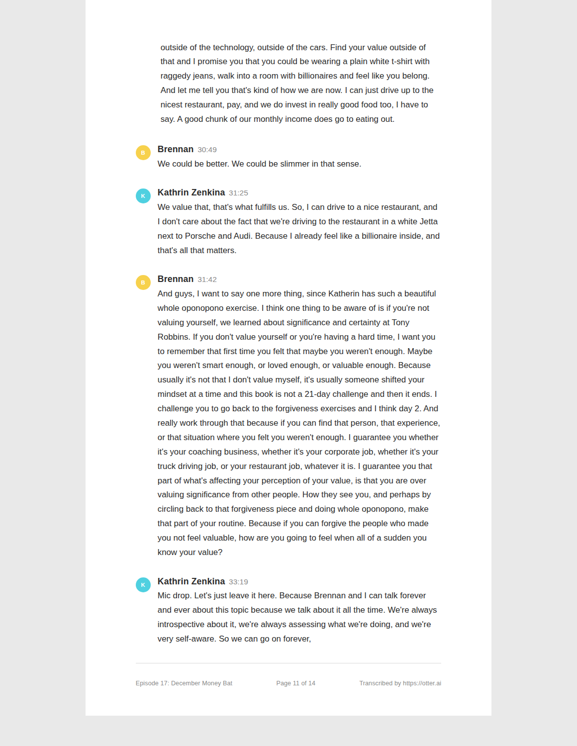outside of the technology, outside of the cars. Find your value outside of that and I promise you that you could be wearing a plain white t-shirt with raggedy jeans, walk into a room with billionaires and feel like you belong. And let me tell you that's kind of how we are now. I can just drive up to the nicest restaurant, pay, and we do invest in really good food too, I have to say. A good chunk of our monthly income does go to eating out.
B
Brennan 30:49
We could be better. We could be slimmer in that sense.
K
Kathrin Zenkina 31:25
We value that, that's what fulfills us. So, I can drive to a nice restaurant, and I don't care about the fact that we're driving to the restaurant in a white Jetta next to Porsche and Audi. Because I already feel like a billionaire inside, and that's all that matters.
B
Brennan 31:42
And guys, I want to say one more thing, since Katherin has such a beautiful whole oponopono exercise. I think one thing to be aware of is if you're not valuing yourself, we learned about significance and certainty at Tony Robbins. If you don't value yourself or you're having a hard time, I want you to remember that first time you felt that maybe you weren't enough. Maybe you weren't smart enough, or loved enough, or valuable enough. Because usually it's not that I don't value myself, it's usually someone shifted your mindset at a time and this book is not a 21-day challenge and then it ends. I challenge you to go back to the forgiveness exercises and I think day 2. And really work through that because if you can find that person, that experience, or that situation where you felt you weren't enough. I guarantee you whether it's your coaching business, whether it's your corporate job, whether it's your truck driving job, or your restaurant job, whatever it is. I guarantee you that part of what's affecting your perception of your value, is that you are over valuing significance from other people. How they see you, and perhaps by circling back to that forgiveness piece and doing whole oponopono, make that part of your routine. Because if you can forgive the people who made you not feel valuable, how are you going to feel when all of a sudden you know your value?
K
Kathrin Zenkina 33:19
Mic drop. Let's just leave it here. Because Brennan and I can talk forever and ever about this topic because we talk about it all the time. We're always introspective about it, we're always assessing what we're doing, and we're very self-aware. So we can go on forever,
Episode 17: December Money Bat
Page 11 of 14
Transcribed by https://otter.ai